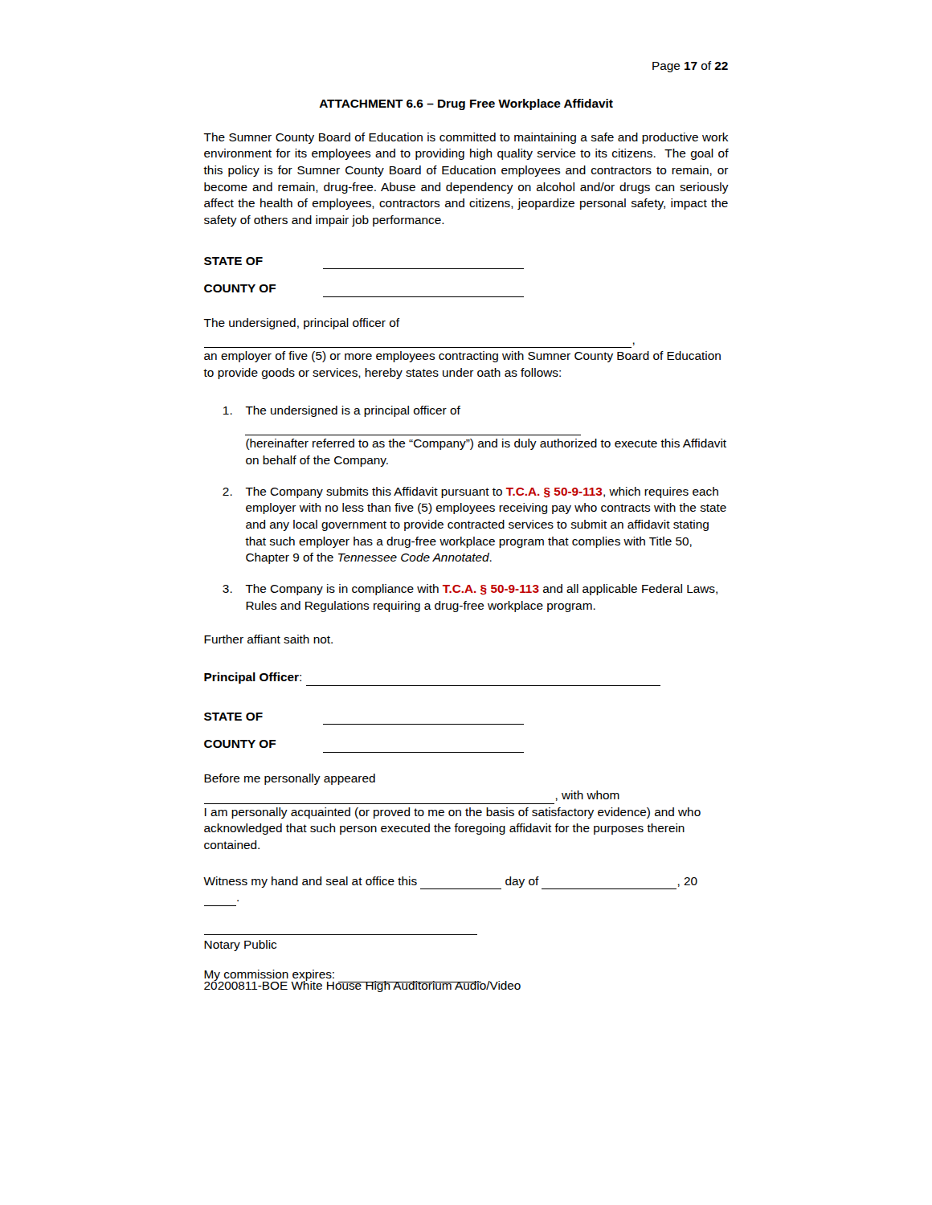Page 17 of 22
ATTACHMENT 6.6 – Drug Free Workplace Affidavit
The Sumner County Board of Education is committed to maintaining a safe and productive work environment for its employees and to providing high quality service to its citizens. The goal of this policy is for Sumner County Board of Education employees and contractors to remain, or become and remain, drug-free. Abuse and dependency on alcohol and/or drugs can seriously affect the health of employees, contractors and citizens, jeopardize personal safety, impact the safety of others and impair job performance.
STATE OF
COUNTY OF
The undersigned, principal officer of ,
an employer of five (5) or more employees contracting with Sumner County Board of Education to provide goods or services, hereby states under oath as follows:
The undersigned is a principal officer of
(hereinafter referred to as the “Company”) and is duly authorized to execute this Affidavit on behalf of the Company.
The Company submits this Affidavit pursuant to T.C.A. § 50-9-113, which requires each employer with no less than five (5) employees receiving pay who contracts with the state and any local government to provide contracted services to submit an affidavit stating that such employer has a drug-free workplace program that complies with Title 50, Chapter 9 of the Tennessee Code Annotated.
The Company is in compliance with T.C.A. § 50-9-113 and all applicable Federal Laws, Rules and Regulations requiring a drug-free workplace program.
Further affiant saith not.
Principal Officer:
STATE OF
COUNTY OF
Before me personally appeared , with whom
I am personally acquainted (or proved to me on the basis of satisfactory evidence) and who acknowledged that such person executed the foregoing affidavit for the purposes therein contained.
Witness my hand and seal at office this day of , 20 .
Notary Public
My commission expires:
20200811-BOE White House High Auditorium Audio/Video